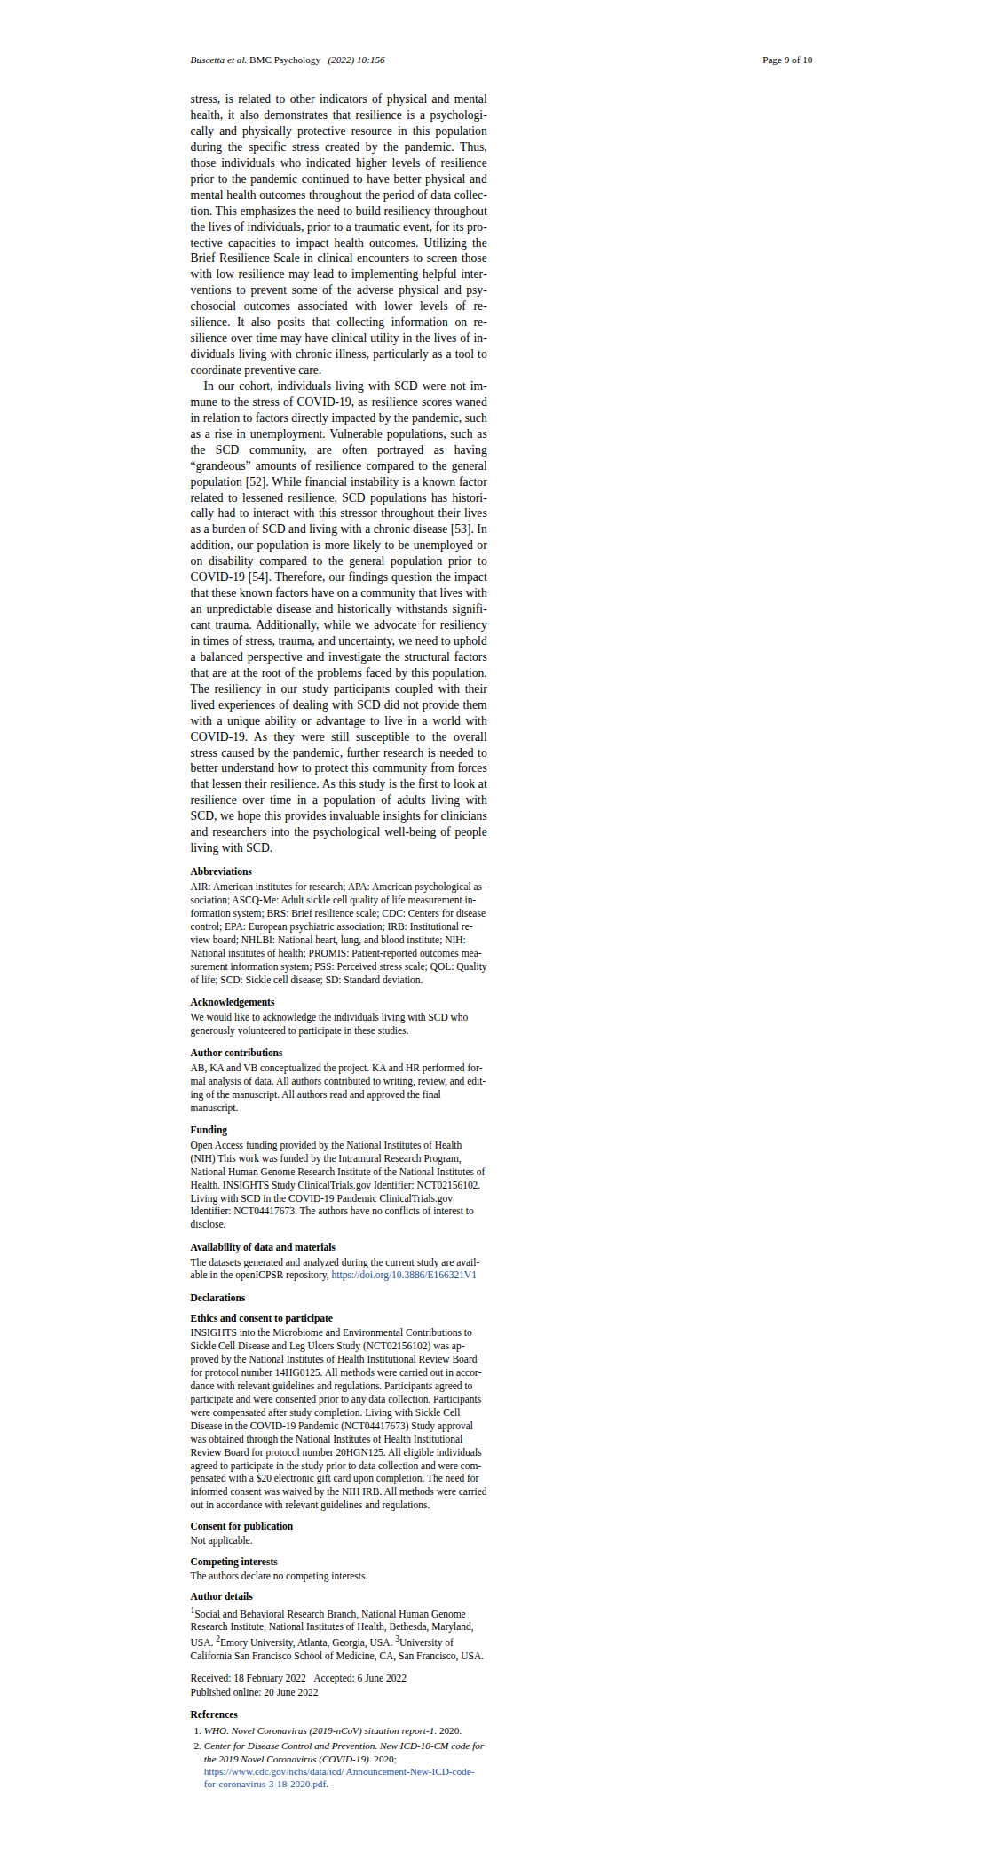Buscetta et al. BMC Psychology (2022) 10:156
Page 9 of 10
stress, is related to other indicators of physical and mental health, it also demonstrates that resilience is a psychologically and physically protective resource in this population during the specific stress created by the pandemic. Thus, those individuals who indicated higher levels of resilience prior to the pandemic continued to have better physical and mental health outcomes throughout the period of data collection. This emphasizes the need to build resiliency throughout the lives of individuals, prior to a traumatic event, for its protective capacities to impact health outcomes. Utilizing the Brief Resilience Scale in clinical encounters to screen those with low resilience may lead to implementing helpful interventions to prevent some of the adverse physical and psychosocial outcomes associated with lower levels of resilience. It also posits that collecting information on resilience over time may have clinical utility in the lives of individuals living with chronic illness, particularly as a tool to coordinate preventive care.
In our cohort, individuals living with SCD were not immune to the stress of COVID-19, as resilience scores waned in relation to factors directly impacted by the pandemic, such as a rise in unemployment. Vulnerable populations, such as the SCD community, are often portrayed as having “grandeous” amounts of resilience compared to the general population [52]. While financial instability is a known factor related to lessened resilience, SCD populations has historically had to interact with this stressor throughout their lives as a burden of SCD and living with a chronic disease [53]. In addition, our population is more likely to be unemployed or on disability compared to the general population prior to COVID-19 [54]. Therefore, our findings question the impact that these known factors have on a community that lives with an unpredictable disease and historically withstands significant trauma. Additionally, while we advocate for resiliency in times of stress, trauma, and uncertainty, we need to uphold a balanced perspective and investigate the structural factors that are at the root of the problems faced by this population. The resiliency in our study participants coupled with their lived experiences of dealing with SCD did not provide them with a unique ability or advantage to live in a world with COVID-19. As they were still susceptible to the overall stress caused by the pandemic, further research is needed to better understand how to protect this community from forces that lessen their resilience. As this study is the first to look at resilience over time in a population of adults living with SCD, we hope this provides invaluable insights for clinicians and researchers into the psychological well-being of people living with SCD.
Abbreviations
AIR: American institutes for research; APA: American psychological association; ASCQ-Me: Adult sickle cell quality of life measurement information system; BRS: Brief resilience scale; CDC: Centers for disease control; EPA: European psychiatric association; IRB: Institutional review board; NHLBI: National heart, lung, and blood institute; NIH: National institutes of health; PROMIS: Patient-reported outcomes measurement information system; PSS: Perceived stress scale; QOL: Quality of life; SCD: Sickle cell disease; SD: Standard deviation.
Acknowledgements
We would like to acknowledge the individuals living with SCD who generously volunteered to participate in these studies.
Author contributions
AB, KA and VB conceptualized the project. KA and HR performed formal analysis of data. All authors contributed to writing, review, and editing of the manuscript. All authors read and approved the final manuscript.
Funding
Open Access funding provided by the National Institutes of Health (NIH) This work was funded by the Intramural Research Program, National Human Genome Research Institute of the National Institutes of Health. INSIGHTS Study ClinicalTrials.gov Identifier: NCT02156102. Living with SCD in the COVID-19 Pandemic ClinicalTrials.gov Identifier: NCT04417673. The authors have no conflicts of interest to disclose.
Availability of data and materials
The datasets generated and analyzed during the current study are available in the openICPSR repository, https://doi.org/10.3886/E166321V1
Declarations
Ethics and consent to participate
INSIGHTS into the Microbiome and Environmental Contributions to Sickle Cell Disease and Leg Ulcers Study (NCT02156102) was approved by the National Institutes of Health Institutional Review Board for protocol number 14HG0125. All methods were carried out in accordance with relevant guidelines and regulations. Participants agreed to participate and were consented prior to any data collection. Participants were compensated after study completion. Living with Sickle Cell Disease in the COVID-19 Pandemic (NCT04417673) Study approval was obtained through the National Institutes of Health Institutional Review Board for protocol number 20HGN125. All eligible individuals agreed to participate in the study prior to data collection and were compensated with a $20 electronic gift card upon completion. The need for informed consent was waived by the NIH IRB. All methods were carried out in accordance with relevant guidelines and regulations.
Consent for publication
Not applicable.
Competing interests
The authors declare no competing interests.
Author details
1Social and Behavioral Research Branch, National Human Genome Research Institute, National Institutes of Health, Bethesda, Maryland, USA. 2Emory University, Atlanta, Georgia, USA. 3University of California San Francisco School of Medicine, CA, San Francisco, USA.
Received: 18 February 2022 Accepted: 6 June 2022
Published online: 20 June 2022
References
WHO. Novel Coronavirus (2019-nCoV) situation report-1. 2020.
Center for Disease Control and Prevention. New ICD-10-CM code for the 2019 Novel Coronavirus (COVID-19). 2020; https://www.cdc.gov/nchs/data/icd/ Announcement-New-ICD-code-for-coronavirus-3-18-2020.pdf.